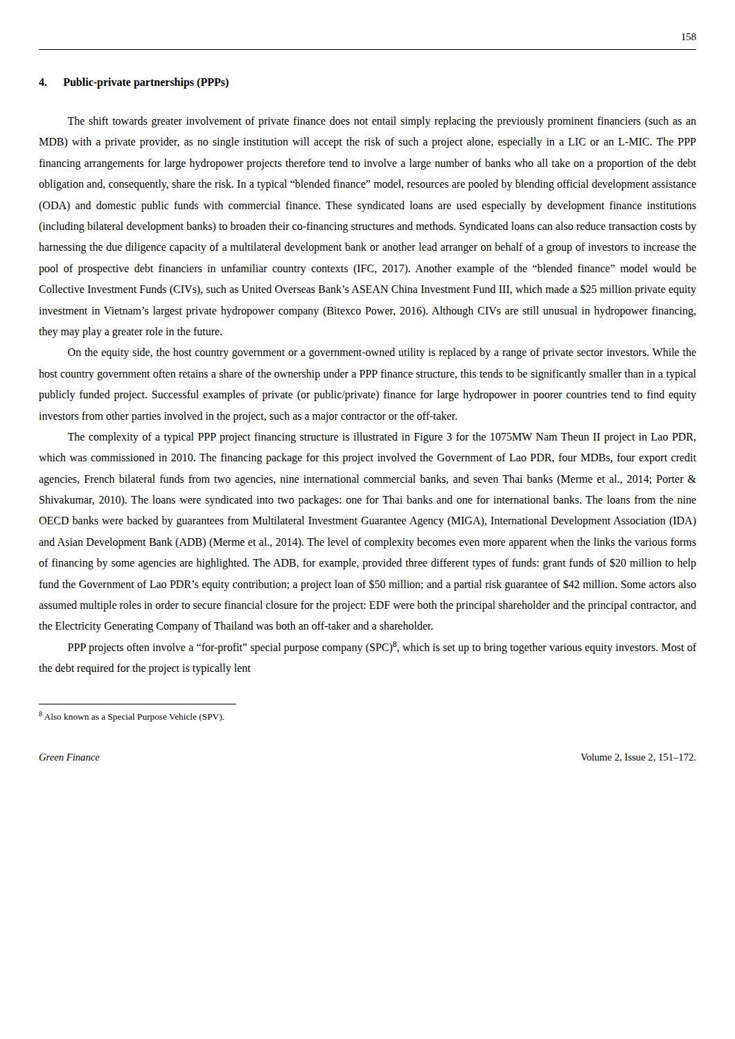158
4. Public-private partnerships (PPPs)
The shift towards greater involvement of private finance does not entail simply replacing the previously prominent financiers (such as an MDB) with a private provider, as no single institution will accept the risk of such a project alone, especially in a LIC or an L-MIC. The PPP financing arrangements for large hydropower projects therefore tend to involve a large number of banks who all take on a proportion of the debt obligation and, consequently, share the risk. In a typical “blended finance” model, resources are pooled by blending official development assistance (ODA) and domestic public funds with commercial finance. These syndicated loans are used especially by development finance institutions (including bilateral development banks) to broaden their co-financing structures and methods. Syndicated loans can also reduce transaction costs by harnessing the due diligence capacity of a multilateral development bank or another lead arranger on behalf of a group of investors to increase the pool of prospective debt financiers in unfamiliar country contexts (IFC, 2017). Another example of the “blended finance” model would be Collective Investment Funds (CIVs), such as United Overseas Bank’s ASEAN China Investment Fund III, which made a $25 million private equity investment in Vietnam’s largest private hydropower company (Bitexco Power, 2016). Although CIVs are still unusual in hydropower financing, they may play a greater role in the future.
On the equity side, the host country government or a government-owned utility is replaced by a range of private sector investors. While the host country government often retains a share of the ownership under a PPP finance structure, this tends to be significantly smaller than in a typical publicly funded project. Successful examples of private (or public/private) finance for large hydropower in poorer countries tend to find equity investors from other parties involved in the project, such as a major contractor or the off-taker.
The complexity of a typical PPP project financing structure is illustrated in Figure 3 for the 1075MW Nam Theun II project in Lao PDR, which was commissioned in 2010. The financing package for this project involved the Government of Lao PDR, four MDBs, four export credit agencies, French bilateral funds from two agencies, nine international commercial banks, and seven Thai banks (Merme et al., 2014; Porter & Shivakumar, 2010). The loans were syndicated into two packages: one for Thai banks and one for international banks. The loans from the nine OECD banks were backed by guarantees from Multilateral Investment Guarantee Agency (MIGA), International Development Association (IDA) and Asian Development Bank (ADB) (Merme et al., 2014). The level of complexity becomes even more apparent when the links the various forms of financing by some agencies are highlighted. The ADB, for example, provided three different types of funds: grant funds of $20 million to help fund the Government of Lao PDR’s equity contribution; a project loan of $50 million; and a partial risk guarantee of $42 million. Some actors also assumed multiple roles in order to secure financial closure for the project: EDF were both the principal shareholder and the principal contractor, and the Electricity Generating Company of Thailand was both an off-taker and a shareholder.
PPP projects often involve a “for-profit” special purpose company (SPC)8, which is set up to bring together various equity investors. Most of the debt required for the project is typically lent
8 Also known as a Special Purpose Vehicle (SPV).
Green Finance Volume 2, Issue 2, 151–172.